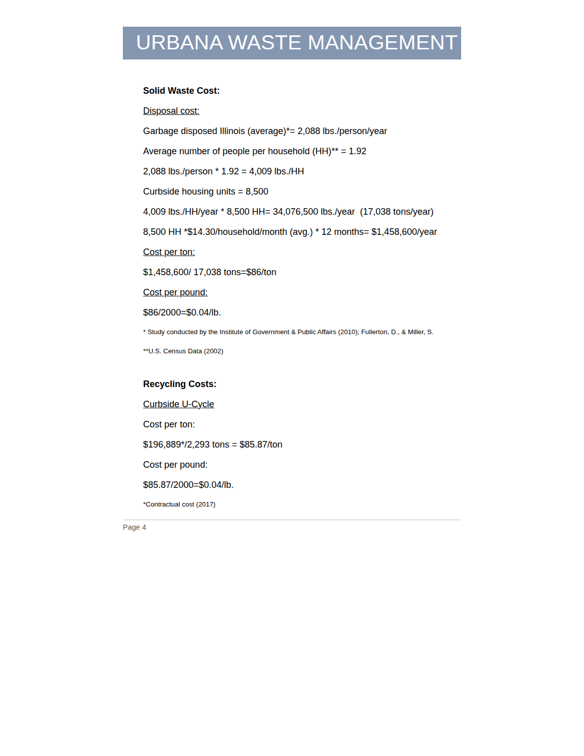URBANA WASTE MANAGEMENT CY 2017
Solid Waste Cost:
Disposal cost:
Garbage disposed Illinois (average)*= 2,088 lbs./person/year
Average number of people per household (HH)** = 1.92
2,088 lbs./person * 1.92 = 4,009 lbs./HH
Curbside housing units = 8,500
4,009 lbs./HH/year * 8,500 HH= 34,076,500 lbs./year (17,038 tons/year)
8,500 HH *$14.30/household/month (avg.) * 12 months= $1,458,600/year
Cost per ton:
$1,458,600/ 17,038 tons=$86/ton
Cost per pound:
$86/2000=$0.04/lb.
* Study conducted by the Institute of Government & Public Affairs (2010); Fullerton, D., & Miller, S.
**U.S. Census Data (2002)
Recycling Costs:
Curbside U-Cycle
Cost per ton:
$196,889*/2,293 tons = $85.87/ton
Cost per pound:
$85.87/2000=$0.04/lb.
*Contractual cost (2017)
Page 4